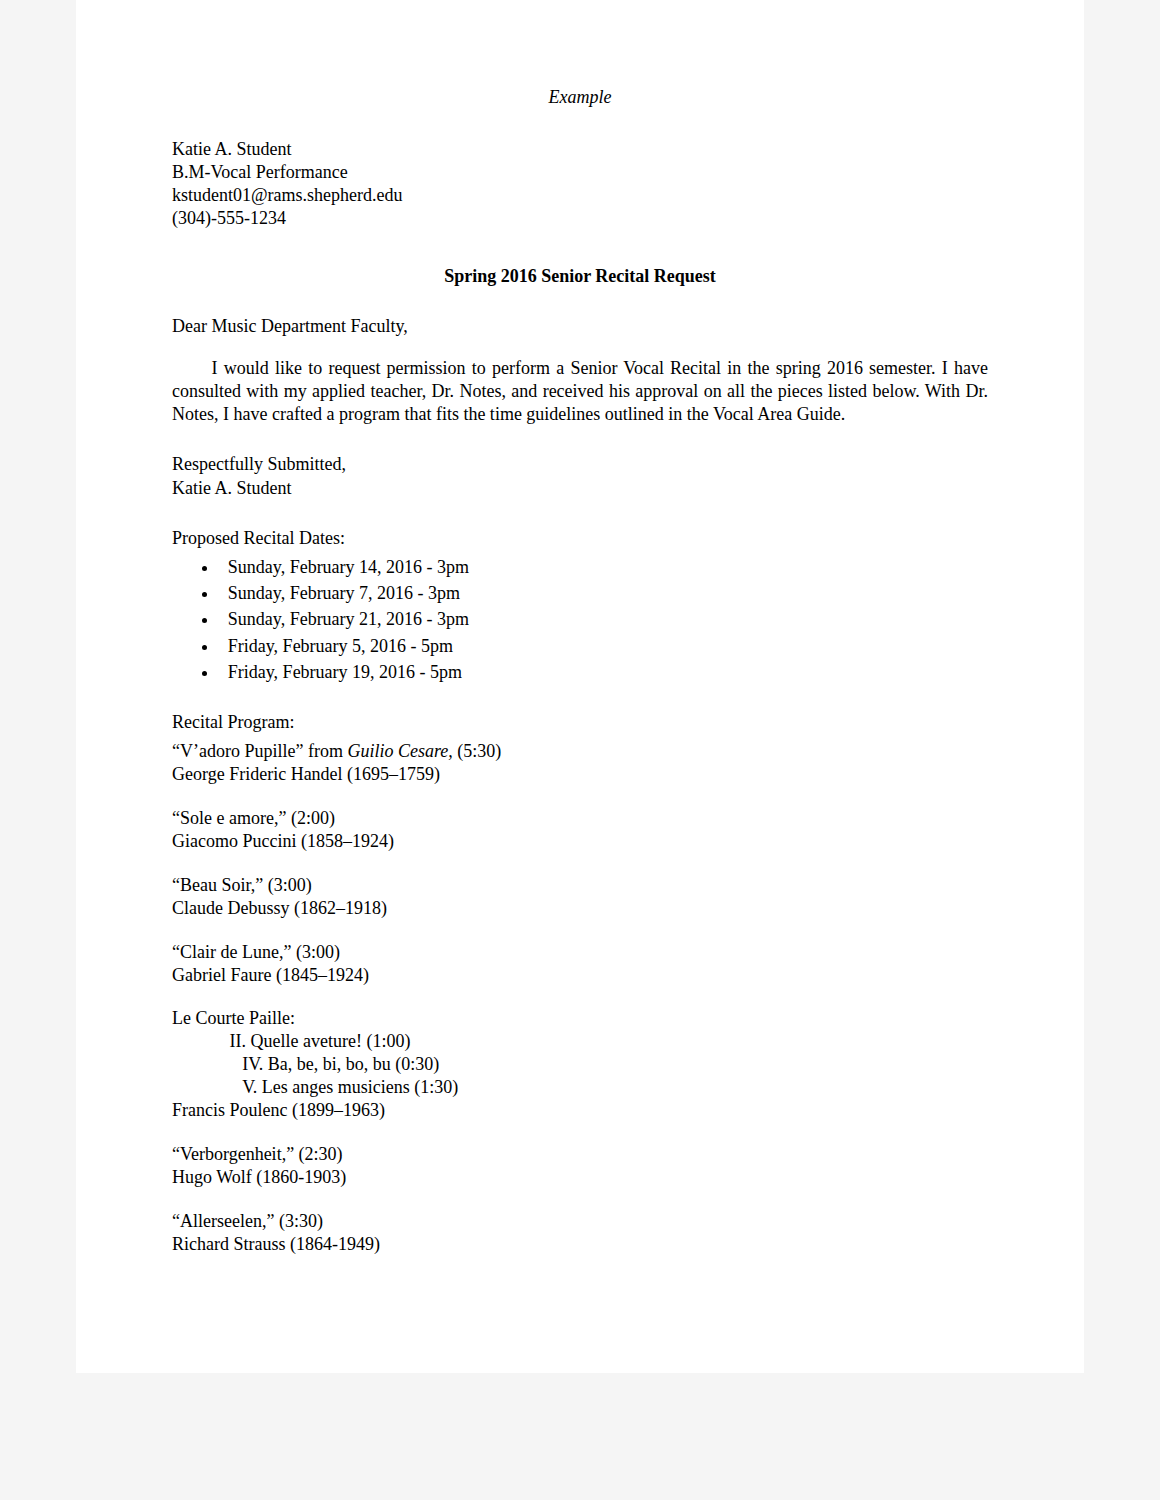Example
Katie A. Student B.M-Vocal Performance kstudent01@rams.shepherd.edu (304)-555-1234
Spring 2016 Senior Recital Request
Dear Music Department Faculty,
I would like to request permission to perform a Senior Vocal Recital in the spring 2016 semester. I have consulted with my applied teacher, Dr. Notes, and received his approval on all the pieces listed below. With Dr. Notes, I have crafted a program that fits the time guidelines outlined in the Vocal Area Guide.
Respectfully Submitted, Katie A. Student
Proposed Recital Dates:
Sunday, February 14, 2016 - 3pm
Sunday, February 7, 2016 - 3pm
Sunday, February 21, 2016 - 3pm
Friday, February 5, 2016 - 5pm
Friday, February 19, 2016 - 5pm
Recital Program:
“V’adoro Pupille” from Guilio Cesare, (5:30) George Frideric Handel (1695–1759)
“Sole e amore,” (2:00) Giacomo Puccini (1858–1924)
“Beau Soir,” (3:00) Claude Debussy (1862–1918)
“Clair de Lune,” (3:00) Gabriel Faure (1845–1924)
Le Courte Paille:
II. Quelle aveture! (1:00)
IV. Ba, be, bi, bo, bu (0:30)
V. Les anges musiciens (1:30)
Francis Poulenc (1899–1963)
“Verborgenheit,” (2:30) Hugo Wolf (1860-1903)
“Allerseelen,” (3:30) Richard Strauss (1864-1949)